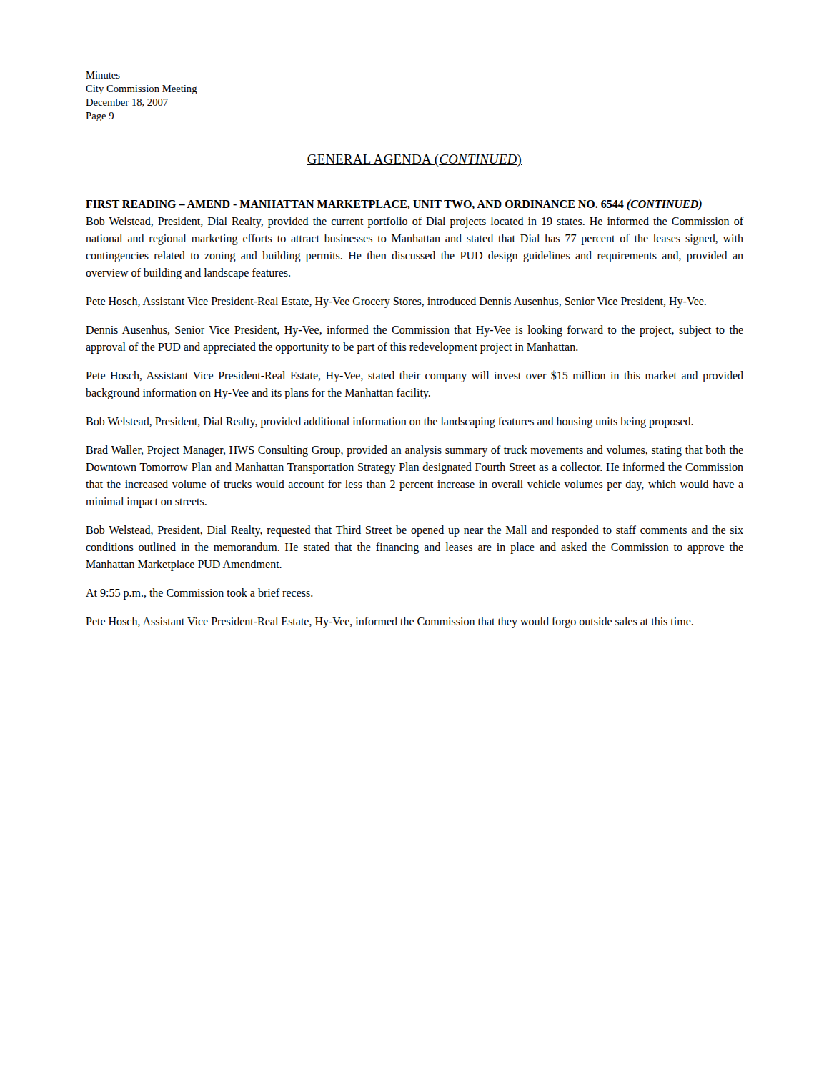Minutes
City Commission Meeting
December 18, 2007
Page 9
GENERAL AGENDA (CONTINUED)
FIRST READING – AMEND - MANHATTAN MARKETPLACE, UNIT TWO, AND ORDINANCE NO. 6544 (CONTINUED)
Bob Welstead, President, Dial Realty, provided the current portfolio of Dial projects located in 19 states. He informed the Commission of national and regional marketing efforts to attract businesses to Manhattan and stated that Dial has 77 percent of the leases signed, with contingencies related to zoning and building permits. He then discussed the PUD design guidelines and requirements and, provided an overview of building and landscape features.
Pete Hosch, Assistant Vice President-Real Estate, Hy-Vee Grocery Stores, introduced Dennis Ausenhus, Senior Vice President, Hy-Vee.
Dennis Ausenhus, Senior Vice President, Hy-Vee, informed the Commission that Hy-Vee is looking forward to the project, subject to the approval of the PUD and appreciated the opportunity to be part of this redevelopment project in Manhattan.
Pete Hosch, Assistant Vice President-Real Estate, Hy-Vee, stated their company will invest over $15 million in this market and provided background information on Hy-Vee and its plans for the Manhattan facility.
Bob Welstead, President, Dial Realty, provided additional information on the landscaping features and housing units being proposed.
Brad Waller, Project Manager, HWS Consulting Group, provided an analysis summary of truck movements and volumes, stating that both the Downtown Tomorrow Plan and Manhattan Transportation Strategy Plan designated Fourth Street as a collector. He informed the Commission that the increased volume of trucks would account for less than 2 percent increase in overall vehicle volumes per day, which would have a minimal impact on streets.
Bob Welstead, President, Dial Realty, requested that Third Street be opened up near the Mall and responded to staff comments and the six conditions outlined in the memorandum. He stated that the financing and leases are in place and asked the Commission to approve the Manhattan Marketplace PUD Amendment.
At 9:55 p.m., the Commission took a brief recess.
Pete Hosch, Assistant Vice President-Real Estate, Hy-Vee, informed the Commission that they would forgo outside sales at this time.